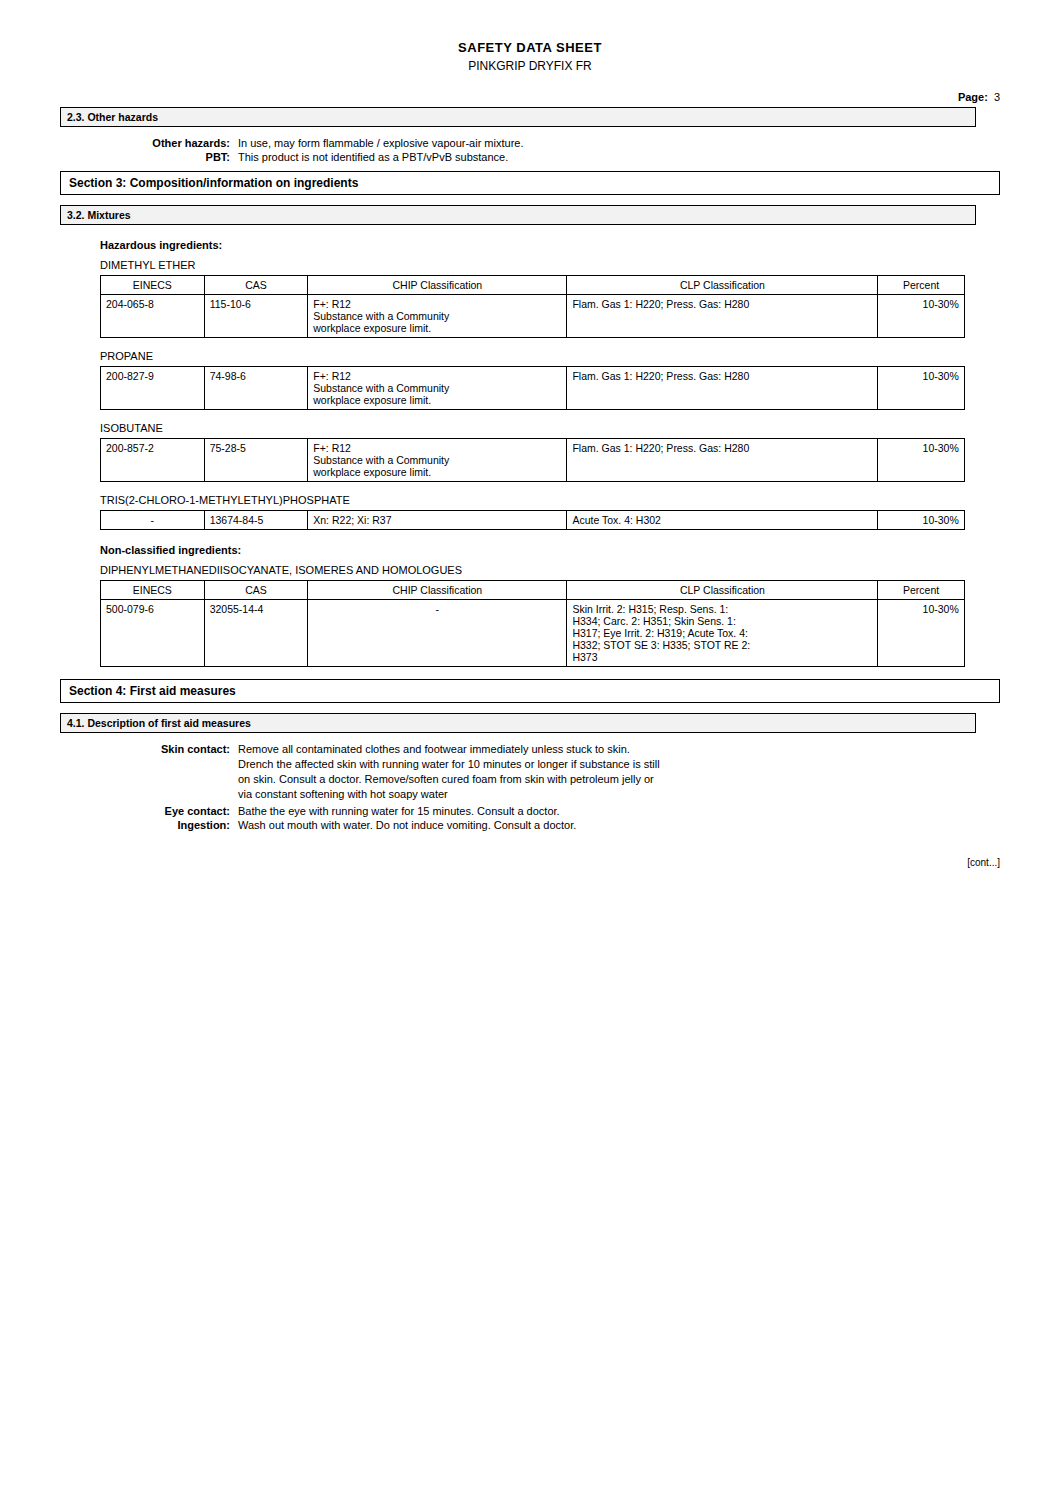SAFETY DATA SHEET
PINKGRIP DRYFIX FR
Page:3
2.3. Other hazards
Other hazards:
In use, may form flammable / explosive vapour-air mixture.
PBT:
This product is not identified as a PBT/vPvB substance.
Section 3: Composition/information on ingredients
3.2. Mixtures
Hazardous ingredients:
DIMETHYL ETHER
| EINECS | CAS | CHIP Classification | CLP Classification | Percent |
| --- | --- | --- | --- | --- |
| 204-065-8 | 115-10-6 | F+: R12 Substance with a Community workplace exposure limit. | Flam. Gas 1: H220; Press. Gas: H280 | 10-30% |
PROPANE
| 200-827-9 | 74-98-6 | F+: R12 Substance with a Community workplace exposure limit. | Flam. Gas 1: H220; Press. Gas: H280 | 10-30% |
ISOBUTANE
| 200-857-2 | 75-28-5 | F+: R12 Substance with a Community workplace exposure limit. | Flam. Gas 1: H220; Press. Gas: H280 | 10-30% |
TRIS(2-CHLORO-1-METHYLETHYL)PHOSPHATE
| - | 13674-84-5 | Xn: R22; Xi: R37 | Acute Tox. 4: H302 | 10-30% |
Non-classified ingredients:
DIPHENYLMETHANEDIISOCYANATE, ISOMERES AND HOMOLOGUES
| EINECS | CAS | CHIP Classification | CLP Classification | Percent |
| --- | --- | --- | --- | --- |
| 500-079-6 | 32055-14-4 | - | Skin Irrit. 2: H315; Resp. Sens. 1: H334; Carc. 2: H351; Skin Sens. 1: H317; Eye Irrit. 2: H319; Acute Tox. 4: H332; STOT SE 3: H335; STOT RE 2: H373 | 10-30% |
Section 4: First aid measures
4.1. Description of first aid measures
Skin contact:
Remove all contaminated clothes and footwear immediately unless stuck to skin.
Drench the affected skin with running water for 10 minutes or longer if substance is still
on skin. Consult a doctor. Remove/soften cured foam from skin with petroleum jelly or
via constant softening with hot soapy water
Eye contact:
Bathe the eye with running water for 15 minutes. Consult a doctor.
Ingestion:
Wash out mouth with water. Do not induce vomiting. Consult a doctor.
[cont...]